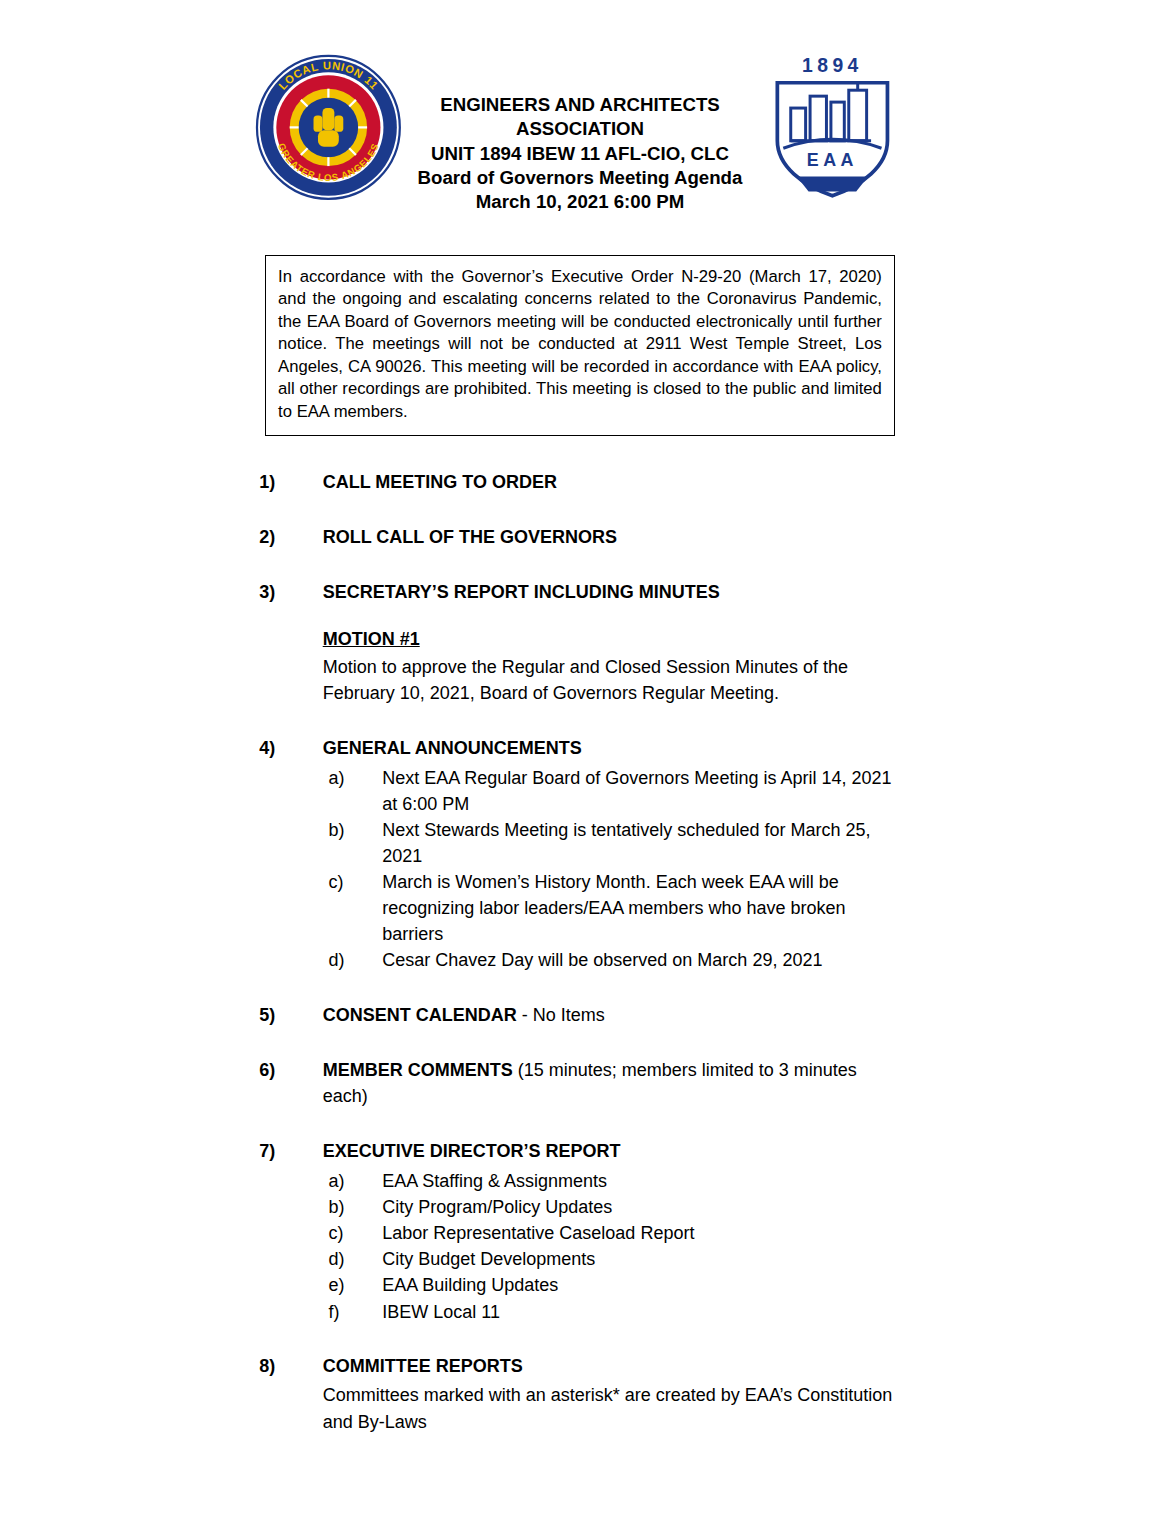IBEW Local Union 11 Greater Los Angeles LOCAL UNION 11 GREATER LOS ANGELES
ENGINEERS AND ARCHITECTS ASSOCIATION
UNIT 1894 IBEW 11 AFL-CIO, CLC
Board of Governors Meeting Agenda
March 10, 2021 6:00 PM
Engineers and Architects Association — 1894 1894 EAA
In accordance with the Governor’s Executive Order N-29-20 (March 17, 2020) and the ongoing and escalating concerns related to the Coronavirus Pandemic, the EAA Board of Governors meeting will be conducted electronically until further notice. The meetings will not be conducted at 2911 West Temple Street, Los Angeles, CA 90026. This meeting will be recorded in accordance with EAA policy, all other recordings are prohibited. This meeting is closed to the public and limited to EAA members.
Call Meeting to Order
Roll Call of the Governors
Secretary’s Report Including Minutes
MOTION #1
Motion to approve the Regular and Closed Session Minutes of the February 10, 2021, Board of Governors Regular Meeting.
General Announcements
Next EAA Regular Board of Governors Meeting is April 14, 2021 at 6:00 PM
Next Stewards Meeting is tentatively scheduled for March 25, 2021
March is Women’s History Month. Each week EAA will be recognizing labor leaders/EAA members who have broken barriers
Cesar Chavez Day will be observed on March 29, 2021
Consent Calendar - No Items
Member Comments (15 minutes; members limited to 3 minutes each)
Executive Director’s Report
EAA Staffing & Assignments
City Program/Policy Updates
Labor Representative Caseload Report
City Budget Developments
EAA Building Updates
IBEW Local 11
Committee Reports
Committees marked with an asterisk* are created by EAA’s Constitution and By-Laws